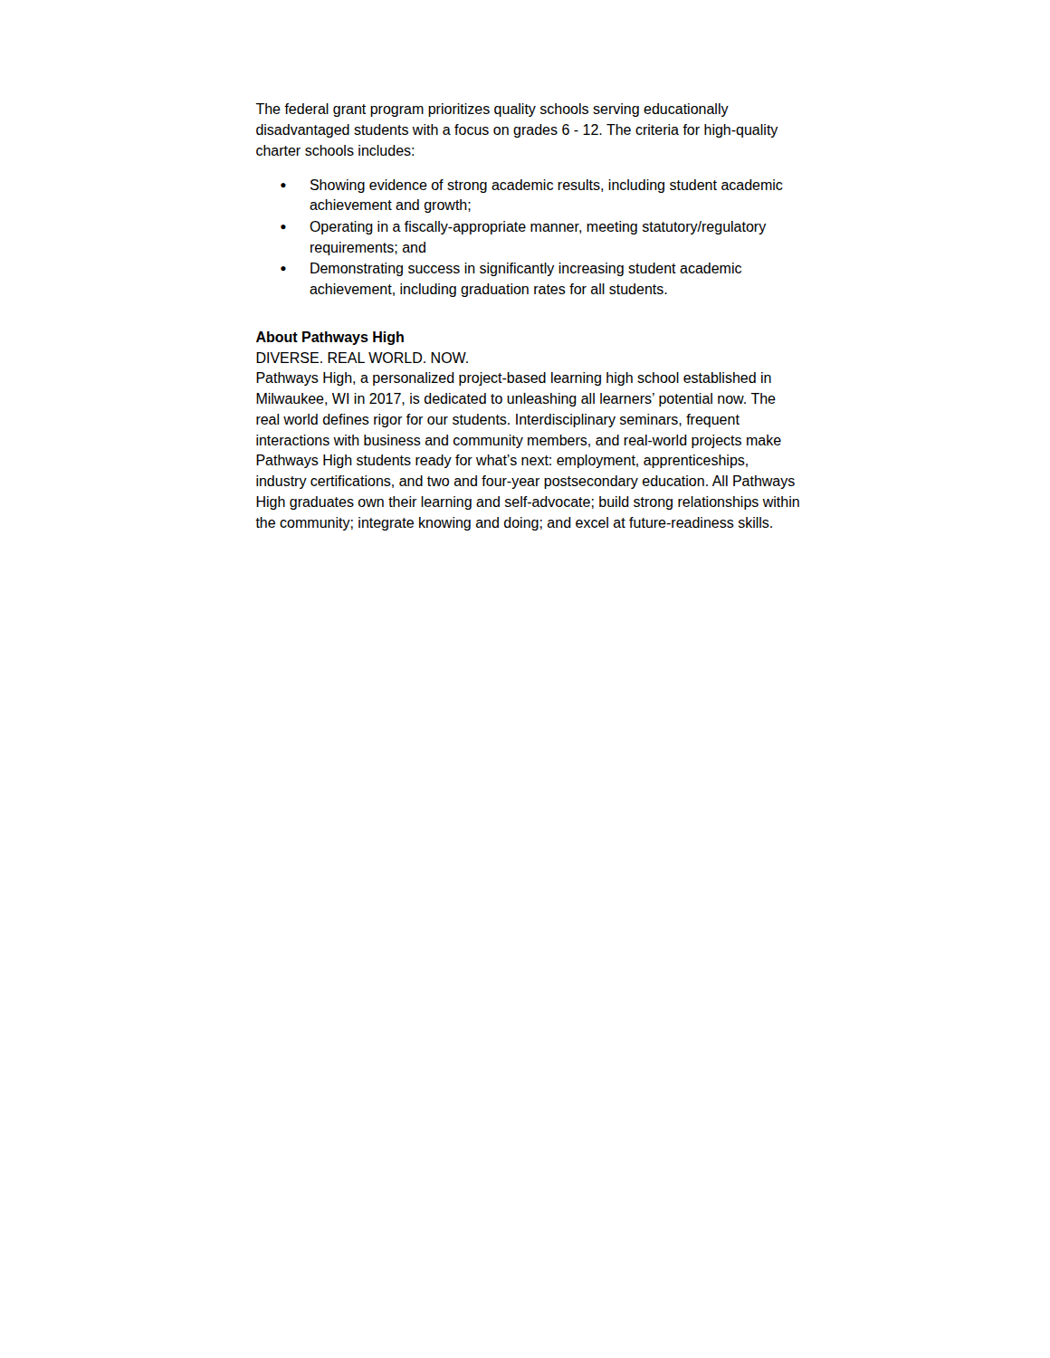The federal grant program prioritizes quality schools serving educationally disadvantaged students with a focus on grades 6 - 12. The criteria for high-quality charter schools includes:
Showing evidence of strong academic results, including student academic achievement and growth;
Operating in a fiscally-appropriate manner, meeting statutory/regulatory requirements; and
Demonstrating success in significantly increasing student academic achievement, including graduation rates for all students.
About Pathways High
DIVERSE. REAL WORLD. NOW.
Pathways High, a personalized project-based learning high school established in Milwaukee, WI in 2017, is dedicated to unleashing all learners’ potential now. The real world defines rigor for our students. Interdisciplinary seminars, frequent interactions with business and community members, and real-world projects make Pathways High students ready for what’s next: employment, apprenticeships, industry certifications, and two and four-year postsecondary education. All Pathways High graduates own their learning and self-advocate; build strong relationships within the community; integrate knowing and doing; and excel at future-readiness skills.